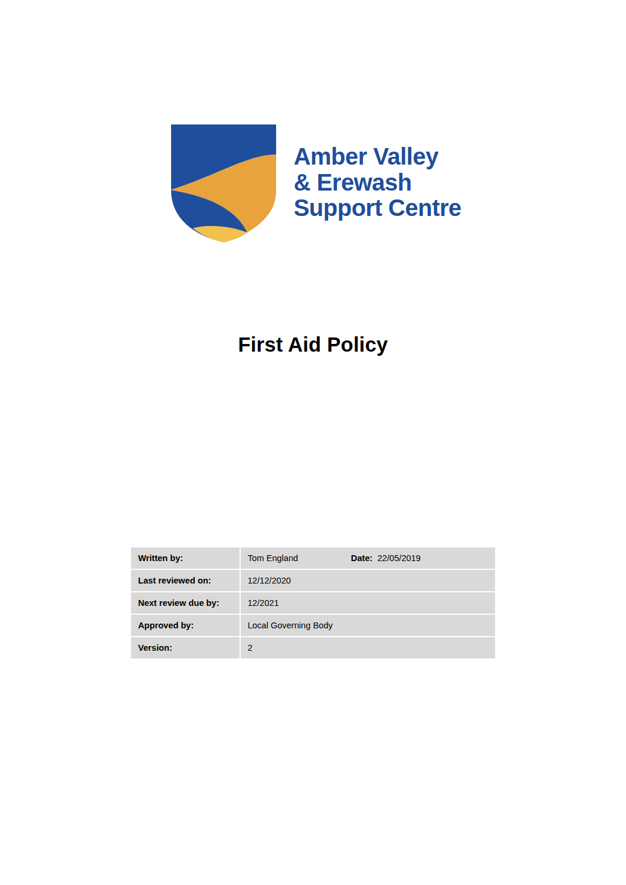Amber Valley & Erewash Support Centre
First Aid Policy
| Written by: | Tom England Date: 22/05/2019 |
| Last reviewed on: | 12/12/2020 |
| Next review due by: | 12/2021 |
| Approved by: | Local Governing Body |
| Version: | 2 |